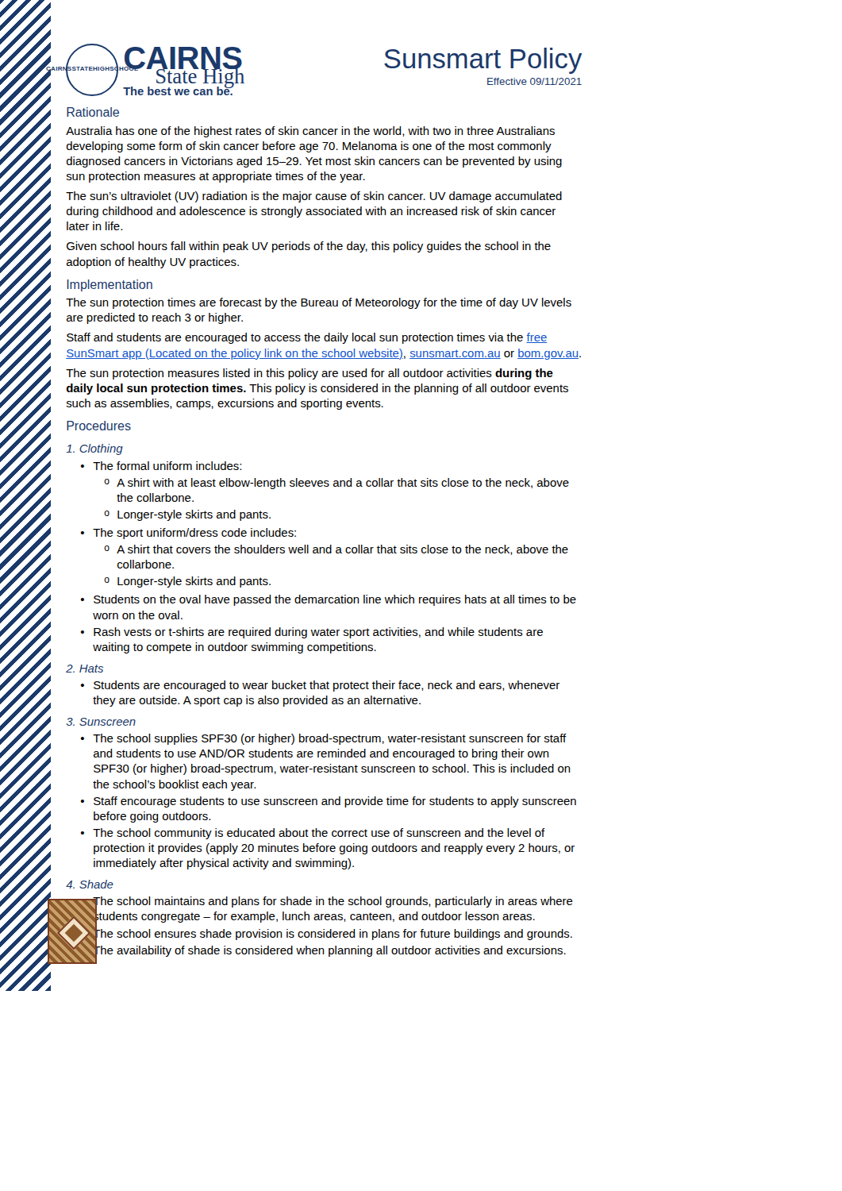CAIRNS STATE HIGH SCHOOL
CAIRNS State High The best we can be.
Sunsmart Policy
Effective 09/11/2021
Rationale
Australia has one of the highest rates of skin cancer in the world, with two in three Australians developing some form of skin cancer before age 70. Melanoma is one of the most commonly diagnosed cancers in Victorians aged 15–29. Yet most skin cancers can be prevented by using sun protection measures at appropriate times of the year.
The sun’s ultraviolet (UV) radiation is the major cause of skin cancer. UV damage accumulated during childhood and adolescence is strongly associated with an increased risk of skin cancer later in life.
Given school hours fall within peak UV periods of the day, this policy guides the school in the adoption of healthy UV practices.
Implementation
The sun protection times are forecast by the Bureau of Meteorology for the time of day UV levels are predicted to reach 3 or higher.
Staff and students are encouraged to access the daily local sun protection times via the free SunSmart app (Located on the policy link on the school website), sunsmart.com.au or bom.gov.au.
The sun protection measures listed in this policy are used for all outdoor activities during the daily local sun protection times. This policy is considered in the planning of all outdoor events such as assemblies, camps, excursions and sporting events.
Procedures
1. Clothing
The formal uniform includes:
A shirt with at least elbow-length sleeves and a collar that sits close to the neck, above the collarbone.
Longer-style skirts and pants.
The sport uniform/dress code includes:
A shirt that covers the shoulders well and a collar that sits close to the neck, above the collarbone.
Longer-style skirts and pants.
Students on the oval have passed the demarcation line which requires hats at all times to be worn on the oval.
Rash vests or t-shirts are required during water sport activities, and while students are waiting to compete in outdoor swimming competitions.
2. Hats
Students are encouraged to wear bucket that protect their face, neck and ears, whenever they are outside. A sport cap is also provided as an alternative.
3. Sunscreen
The school supplies SPF30 (or higher) broad-spectrum, water-resistant sunscreen for staff and students to use AND/OR students are reminded and encouraged to bring their own SPF30 (or higher) broad-spectrum, water-resistant sunscreen to school. This is included on the school’s booklist each year.
Staff encourage students to use sunscreen and provide time for students to apply sunscreen before going outdoors.
The school community is educated about the correct use of sunscreen and the level of protection it provides (apply 20 minutes before going outdoors and reapply every 2 hours, or immediately after physical activity and swimming).
4. Shade
The school maintains and plans for shade in the school grounds, particularly in areas where students congregate – for example, lunch areas, canteen, and outdoor lesson areas.
The school ensures shade provision is considered in plans for future buildings and grounds.
The availability of shade is considered when planning all outdoor activities and excursions.